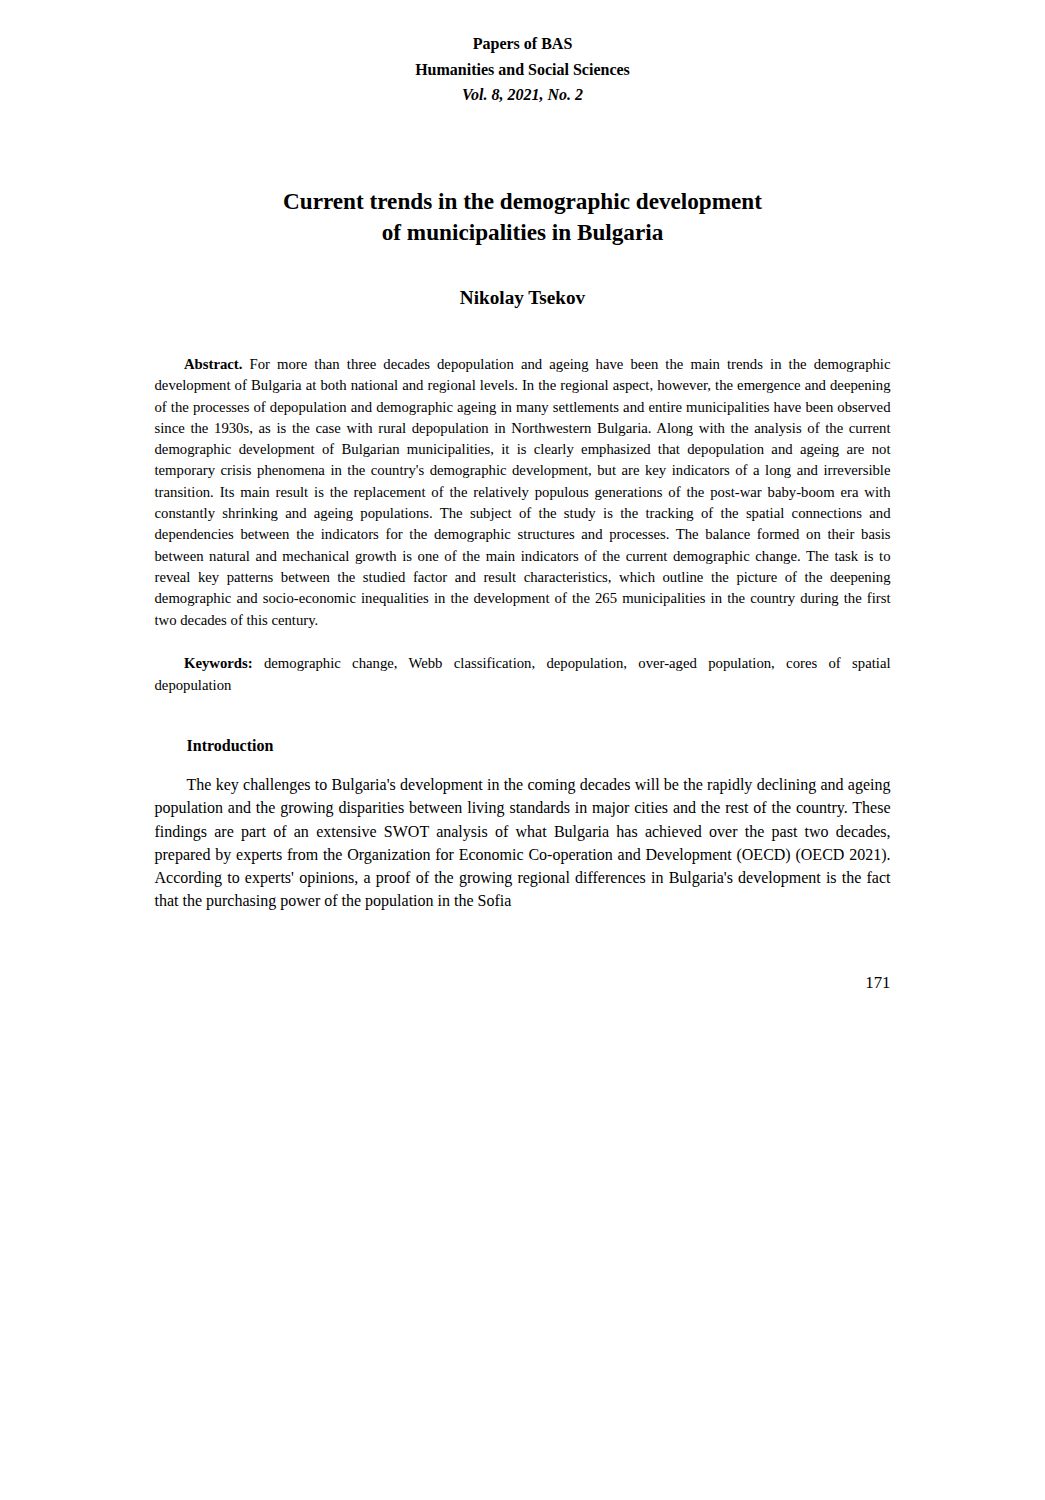Papers of BAS
Humanities and Social Sciences
Vol. 8, 2021, No. 2
Current trends in the demographic development
of municipalities in Bulgaria
Nikolay Tsekov
Abstract. For more than three decades depopulation and ageing have been the main trends in the demographic development of Bulgaria at both national and regional levels. In the regional aspect, however, the emergence and deepening of the processes of depopulation and demographic ageing in many settlements and entire municipalities have been observed since the 1930s, as is the case with rural depopulation in Northwestern Bulgaria. Along with the analysis of the current demographic development of Bulgarian municipalities, it is clearly emphasized that depopulation and ageing are not temporary crisis phenomena in the country's demographic development, but are key indicators of a long and irreversible transition. Its main result is the replacement of the relatively populous generations of the post-war baby-boom era with constantly shrinking and ageing populations. The subject of the study is the tracking of the spatial connections and dependencies between the indicators for the demographic structures and processes. The balance formed on their basis between natural and mechanical growth is one of the main indicators of the current demographic change. The task is to reveal key patterns between the studied factor and result characteristics, which outline the picture of the deepening demographic and socio-economic inequalities in the development of the 265 municipalities in the country during the first two decades of this century.
Keywords: demographic change, Webb classification, depopulation, over-aged population, cores of spatial depopulation
Introduction
The key challenges to Bulgaria's development in the coming decades will be the rapidly declining and ageing population and the growing disparities between living standards in major cities and the rest of the country. These findings are part of an extensive SWOT analysis of what Bulgaria has achieved over the past two decades, prepared by experts from the Organization for Economic Co-operation and Development (OECD) (OECD 2021). According to experts' opinions, a proof of the growing regional differences in Bulgaria's development is the fact that the purchasing power of the population in the Sofia
171